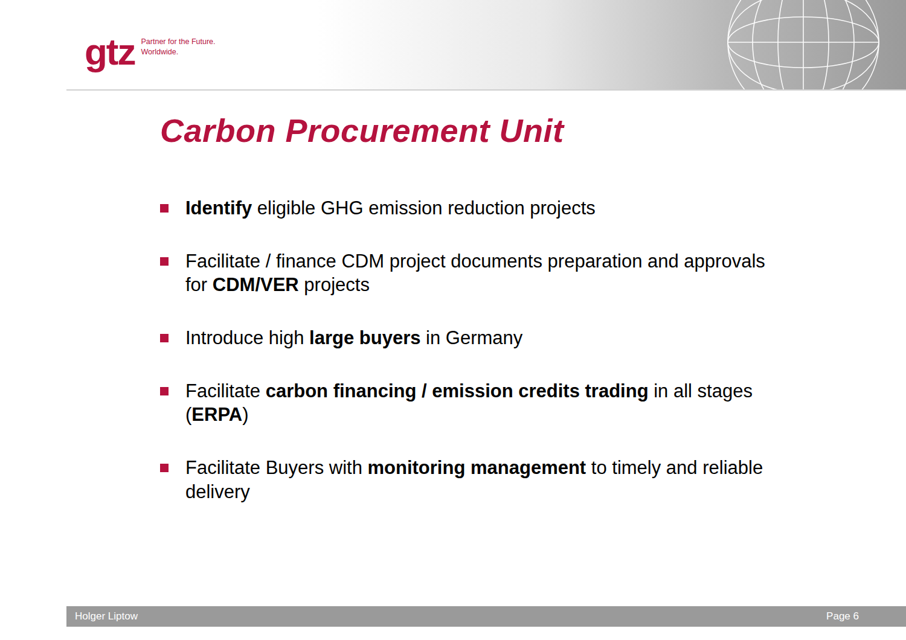gtz Partner for the Future.
Worldwide.
Carbon Procurement Unit
Identify eligible GHG emission reduction projects
Facilitate / finance CDM project documents preparation and approvals for CDM/VER projects
Introduce high large buyers in Germany
Facilitate carbon financing / emission credits trading in all stages (ERPA)
Facilitate Buyers with monitoring management to timely and reliable delivery
Holger Liptow Page 6